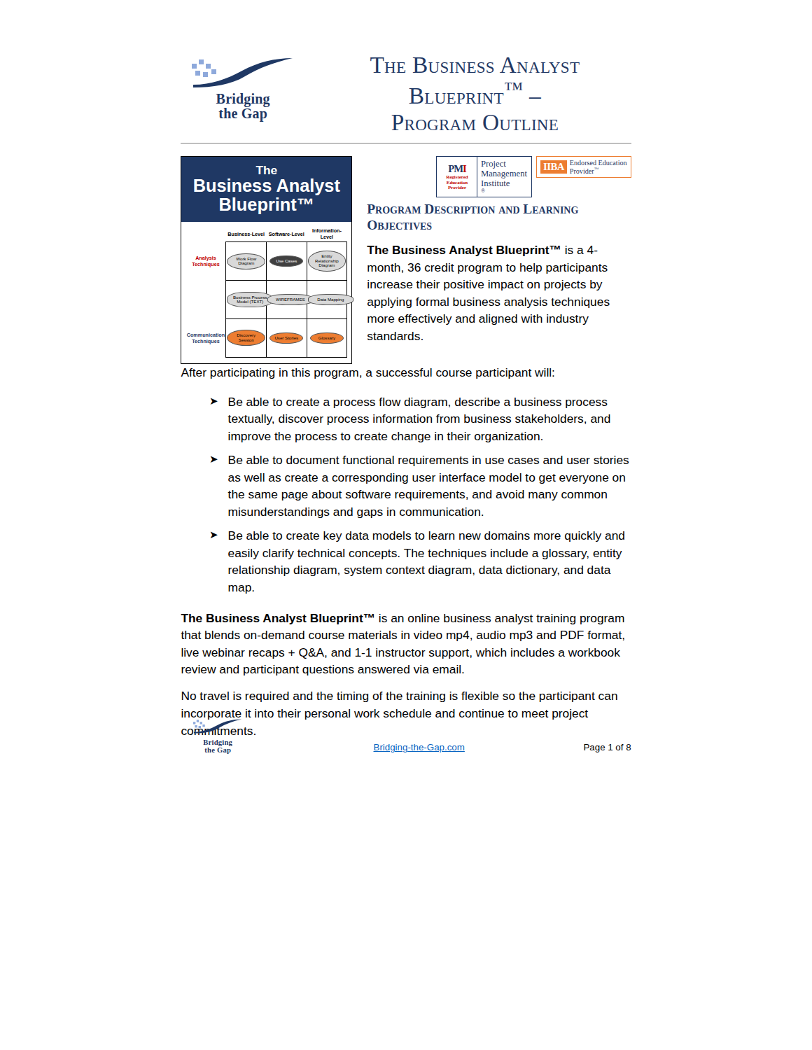Bridgingthe Gap
The Business Analyst Blueprint™ –
Program Outline
The Business Analyst Blueprint™
| | Business-Level | Software-Level | Information-Level |
| --- | --- | --- | --- |
| Analysis Techniques | Work Flow Diagram | Use Cases | Entity Relationship Diagram |
| | Business Process Model (TEXT) | WIREFRAMES | Data Mapping |
| Communication Techniques | Discovery Session | User Stories | Glossary |
PMI Registered
Education
Provider
Project
Management
Institute®
IIBA Endorsed Education
Provider™
Program Description and Learning Objectives
The Business Analyst Blueprint™ is a 4-month, 36 credit program to help participants increase their positive impact on projects by applying formal business analysis techniques more effectively and aligned with industry standards.
After participating in this program, a successful course participant will:
Be able to create a process flow diagram, describe a business process textually, discover process information from business stakeholders, and improve the process to create change in their organization.
Be able to document functional requirements in use cases and user stories as well as create a corresponding user interface model to get everyone on the same page about software requirements, and avoid many common misunderstandings and gaps in communication.
Be able to create key data models to learn new domains more quickly and easily clarify technical concepts. The techniques include a glossary, entity relationship diagram, system context diagram, data dictionary, and data map.
The Business Analyst Blueprint™ is an online business analyst training program that blends on-demand course materials in video mp4, audio mp3 and PDF format, live webinar recaps + Q&A, and 1-1 instructor support, which includes a workbook review and participant questions answered via email.
No travel is required and the timing of the training is flexible so the participant can incorporate it into their personal work schedule and continue to meet project commitments.
Bridgingthe Gap
Bridging-the-Gap.com
Page 1 of 8